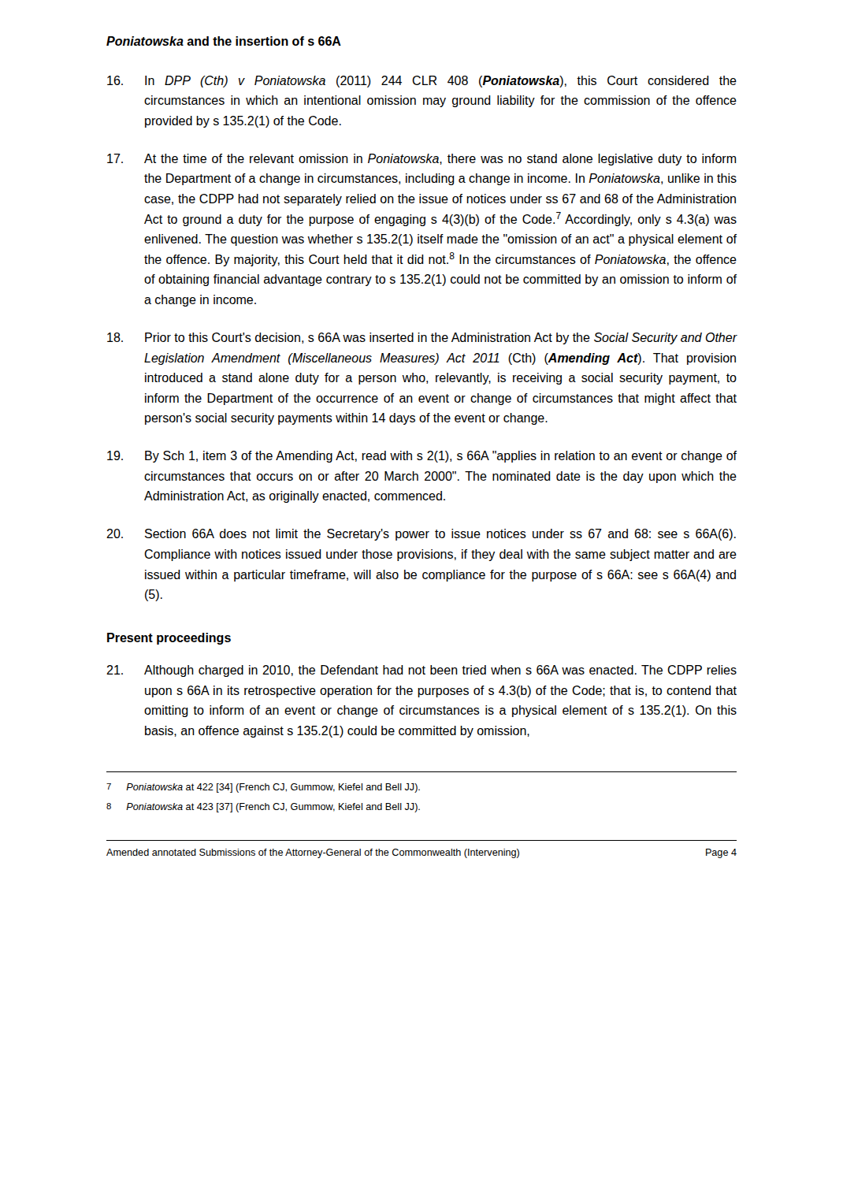Poniatowska and the insertion of s 66A
In DPP (Cth) v Poniatowska (2011) 244 CLR 408 (Poniatowska), this Court considered the circumstances in which an intentional omission may ground liability for the commission of the offence provided by s 135.2(1) of the Code.
At the time of the relevant omission in Poniatowska, there was no stand alone legislative duty to inform the Department of a change in circumstances, including a change in income. In Poniatowska, unlike in this case, the CDPP had not separately relied on the issue of notices under ss 67 and 68 of the Administration Act to ground a duty for the purpose of engaging s 4(3)(b) of the Code.7 Accordingly, only s 4.3(a) was enlivened. The question was whether s 135.2(1) itself made the "omission of an act" a physical element of the offence. By majority, this Court held that it did not.8 In the circumstances of Poniatowska, the offence of obtaining financial advantage contrary to s 135.2(1) could not be committed by an omission to inform of a change in income.
Prior to this Court's decision, s 66A was inserted in the Administration Act by the Social Security and Other Legislation Amendment (Miscellaneous Measures) Act 2011 (Cth) (Amending Act). That provision introduced a stand alone duty for a person who, relevantly, is receiving a social security payment, to inform the Department of the occurrence of an event or change of circumstances that might affect that person's social security payments within 14 days of the event or change.
By Sch 1, item 3 of the Amending Act, read with s 2(1), s 66A "applies in relation to an event or change of circumstances that occurs on or after 20 March 2000". The nominated date is the day upon which the Administration Act, as originally enacted, commenced.
Section 66A does not limit the Secretary's power to issue notices under ss 67 and 68: see s 66A(6). Compliance with notices issued under those provisions, if they deal with the same subject matter and are issued within a particular timeframe, will also be compliance for the purpose of s 66A: see s 66A(4) and (5).
Present proceedings
Although charged in 2010, the Defendant had not been tried when s 66A was enacted. The CDPP relies upon s 66A in its retrospective operation for the purposes of s 4.3(b) of the Code; that is, to contend that omitting to inform of an event or change of circumstances is a physical element of s 135.2(1). On this basis, an offence against s 135.2(1) could be committed by omission,
7 Poniatowska at 422 [34] (French CJ, Gummow, Kiefel and Bell JJ).
8 Poniatowska at 423 [37] (French CJ, Gummow, Kiefel and Bell JJ).
Amended annotated Submissions of the Attorney-General of the Commonwealth (Intervening) Page 4